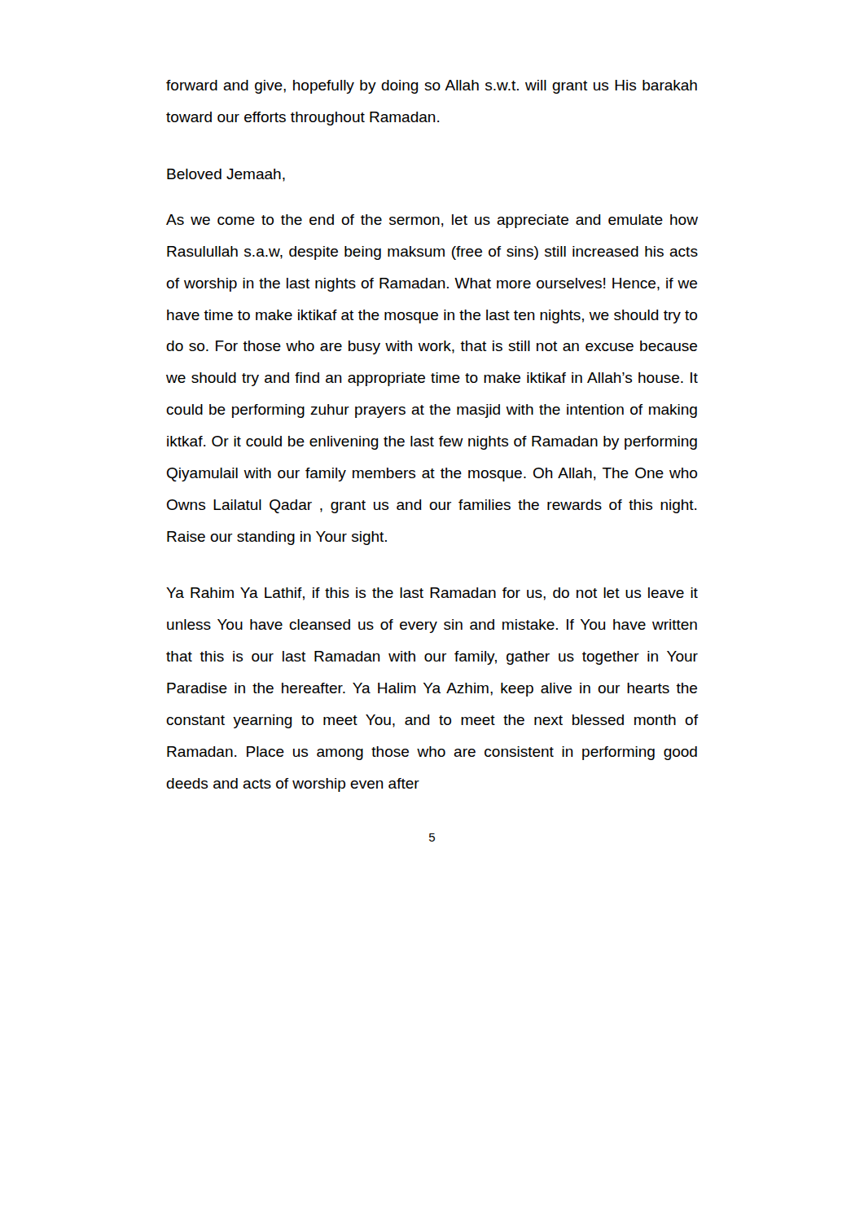forward and give, hopefully by doing so Allah s.w.t. will grant us His barakah toward our efforts throughout Ramadan.
Beloved Jemaah,
As we come to the end of the sermon, let us appreciate and emulate how Rasulullah s.a.w, despite being maksum (free of sins) still increased his acts of worship in the last nights of Ramadan. What more ourselves! Hence, if we have time to make iktikaf at the mosque in the last ten nights, we should try to do so. For those who are busy with work, that is still not an excuse because we should try and find an appropriate time to make iktikaf in Allah’s house. It could be performing zuhur prayers at the masjid with the intention of making iktkaf. Or it could be enlivening the last few nights of Ramadan by performing Qiyamulail with our family members at the mosque. Oh Allah, The One who Owns Lailatul Qadar , grant us and our families the rewards of this night. Raise our standing in Your sight.
Ya Rahim Ya Lathif, if this is the last Ramadan for us, do not let us leave it unless You have cleansed us of every sin and mistake. If You have written that this is our last Ramadan with our family, gather us together in Your Paradise in the hereafter. Ya Halim Ya Azhim, keep alive in our hearts the constant yearning to meet You, and to meet the next blessed month of Ramadan. Place us among those who are consistent in performing good deeds and acts of worship even after
5